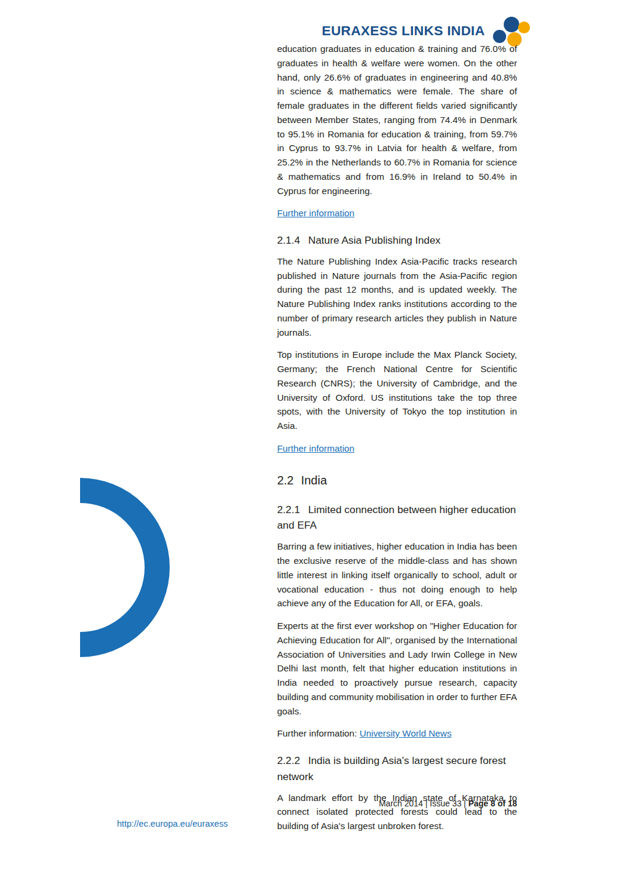EURAXESS LINKS INDIA
education graduates in education & training and 76.0% of graduates in health & welfare were women. On the other hand, only 26.6% of graduates in engineering and 40.8% in science & mathematics were female. The share of female graduates in the different fields varied significantly between Member States, ranging from 74.4% in Denmark to 95.1% in Romania for education & training, from 59.7% in Cyprus to 93.7% in Latvia for health & welfare, from 25.2% in the Netherlands to 60.7% in Romania for science & mathematics and from 16.9% in Ireland to 50.4% in Cyprus for engineering.
Further information
2.1.4 Nature Asia Publishing Index
The Nature Publishing Index Asia-Pacific tracks research published in Nature journals from the Asia-Pacific region during the past 12 months, and is updated weekly. The Nature Publishing Index ranks institutions according to the number of primary research articles they publish in Nature journals.
Top institutions in Europe include the Max Planck Society, Germany; the French National Centre for Scientific Research (CNRS); the University of Cambridge, and the University of Oxford. US institutions take the top three spots, with the University of Tokyo the top institution in Asia.
Further information
2.2 India
2.2.1 Limited connection between higher education and EFA
Barring a few initiatives, higher education in India has been the exclusive reserve of the middle-class and has shown little interest in linking itself organically to school, adult or vocational education - thus not doing enough to help achieve any of the Education for All, or EFA, goals.
Experts at the first ever workshop on "Higher Education for Achieving Education for All", organised by the International Association of Universities and Lady Irwin College in New Delhi last month, felt that higher education institutions in India needed to proactively pursue research, capacity building and community mobilisation in order to further EFA goals.
Further information: University World News
2.2.2 India is building Asia's largest secure forest network
A landmark effort by the Indian state of Karnataka to connect isolated protected forests could lead to the building of Asia's largest unbroken forest.
March 2014 | Issue 33 | Page 8 of 18
http://ec.europa.eu/euraxess